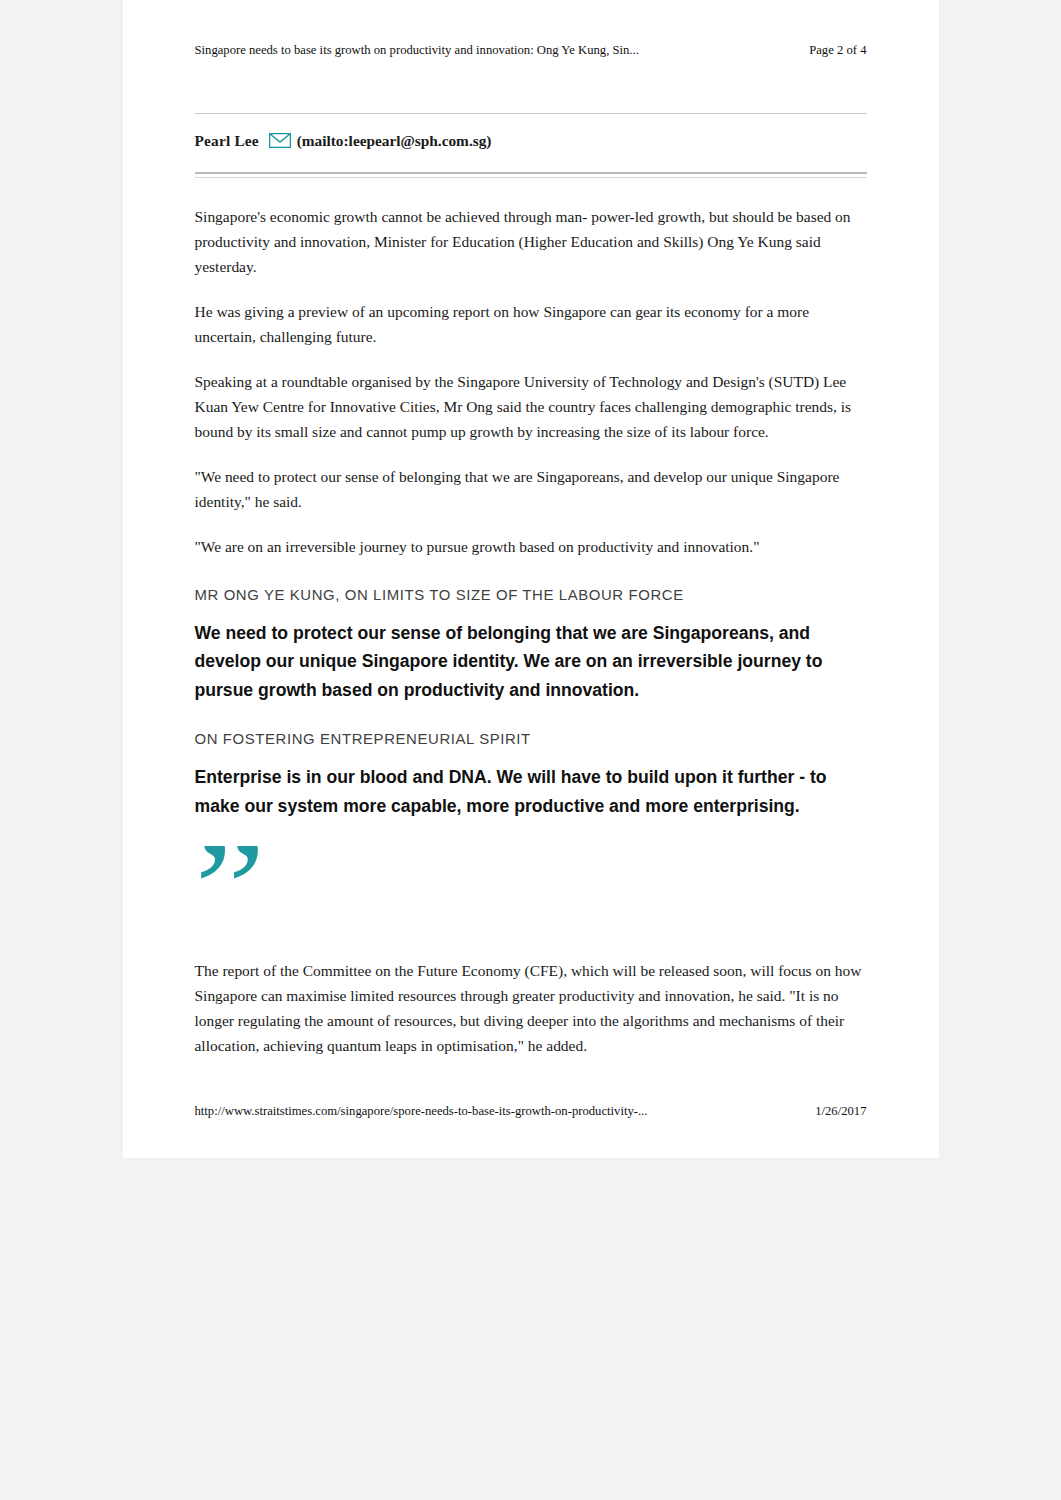Singapore needs to base its growth on productivity and innovation: Ong Ye Kung, Sin...
Page 2 of 4
Pearl Lee (mailto:leepearl@sph.com.sg)
Singapore's economic growth cannot be achieved through man- power-led growth, but should be based on productivity and innovation, Minister for Education (Higher Education and Skills) Ong Ye Kung said yesterday.
He was giving a preview of an upcoming report on how Singapore can gear its economy for a more uncertain, challenging future.
Speaking at a roundtable organised by the Singapore University of Technology and Design's (SUTD) Lee Kuan Yew Centre for Innovative Cities, Mr Ong said the country faces challenging demographic trends, is bound by its small size and cannot pump up growth by increasing the size of its labour force.
"We need to protect our sense of belonging that we are Singaporeans, and develop our unique Singapore identity," he said.
"We are on an irreversible journey to pursue growth based on productivity and innovation."
MR ONG YE KUNG, ON LIMITS TO SIZE OF THE LABOUR FORCE
We need to protect our sense of belonging that we are Singaporeans, and develop our unique Singapore identity. We are on an irreversible journey to pursue growth based on productivity and innovation.
ON FOSTERING ENTREPRENEURIAL SPIRIT
Enterprise is in our blood and DNA. We will have to build upon it further - to make our system more capable, more productive and more enterprising.
”
The report of the Committee on the Future Economy (CFE), which will be released soon, will focus on how Singapore can maximise limited resources through greater productivity and innovation, he said. "It is no longer regulating the amount of resources, but diving deeper into the algorithms and mechanisms of their allocation, achieving quantum leaps in optimisation," he added.
http://www.straitstimes.com/singapore/spore-needs-to-base-its-growth-on-productivity-...
1/26/2017